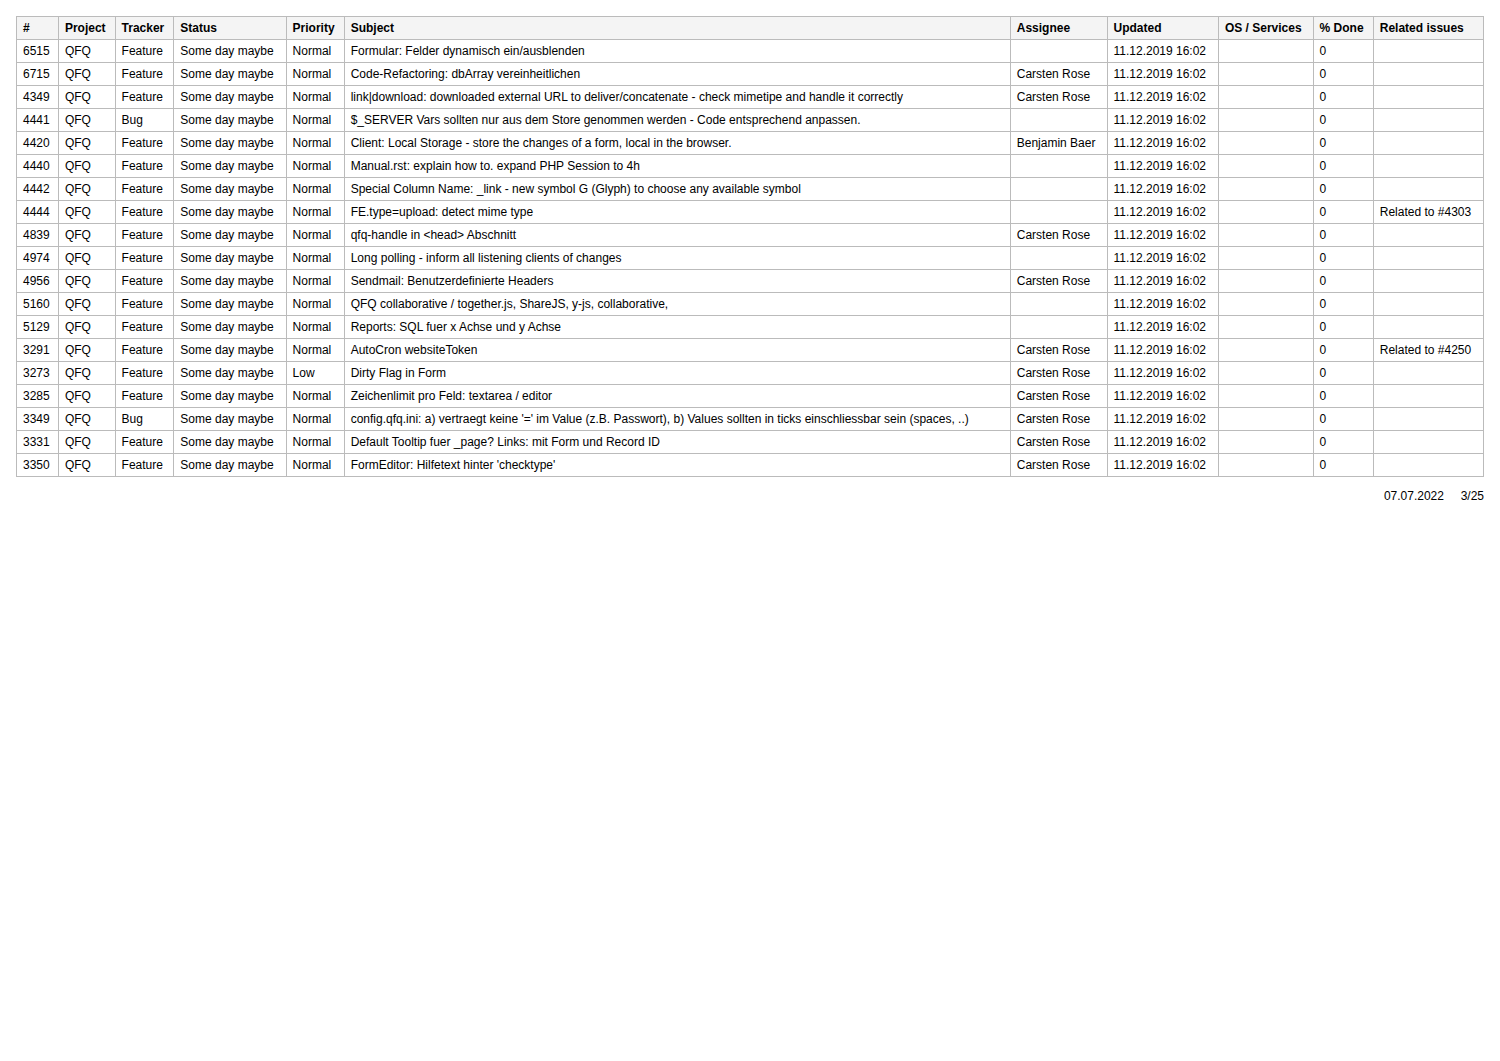| # | Project | Tracker | Status | Priority | Subject | Assignee | Updated | OS / Services | % Done | Related issues |
| --- | --- | --- | --- | --- | --- | --- | --- | --- | --- | --- |
| 6515 | QFQ | Feature | Some day maybe | Normal | Formular: Felder dynamisch ein/ausblenden | | 11.12.2019 16:02 | | 0 | |
| 6715 | QFQ | Feature | Some day maybe | Normal | Code-Refactoring: dbArray vereinheitlichen | Carsten Rose | 11.12.2019 16:02 | | 0 | |
| 4349 | QFQ | Feature | Some day maybe | Normal | link/download: downloaded external URL to deliver/concatenate - check mimetipe and handle it correctly | Carsten Rose | 11.12.2019 16:02 | | 0 | |
| 4441 | QFQ | Bug | Some day maybe | Normal | $_SERVER Vars sollten nur aus dem Store genommen werden - Code entsprechend anpassen. | | 11.12.2019 16:02 | | 0 | |
| 4420 | QFQ | Feature | Some day maybe | Normal | Client: Local Storage - store the changes of a form, local in the browser. | Benjamin Baer | 11.12.2019 16:02 | | 0 | |
| 4440 | QFQ | Feature | Some day maybe | Normal | Manual.rst: explain how to. expand PHP Session to 4h | | 11.12.2019 16:02 | | 0 | |
| 4442 | QFQ | Feature | Some day maybe | Normal | Special Column Name: _link - new symbol G (Glyph) to choose any available symbol | | 11.12.2019 16:02 | | 0 | |
| 4444 | QFQ | Feature | Some day maybe | Normal | FE.type=upload: detect mime type | | 11.12.2019 16:02 | | 0 | Related to #4303 |
| 4839 | QFQ | Feature | Some day maybe | Normal | qfq-handle in <head> Abschnitt | Carsten Rose | 11.12.2019 16:02 | | 0 | |
| 4974 | QFQ | Feature | Some day maybe | Normal | Long polling - inform all listening clients of changes | | 11.12.2019 16:02 | | 0 | |
| 4956 | QFQ | Feature | Some day maybe | Normal | Sendmail: Benutzerdefinierte Headers | Carsten Rose | 11.12.2019 16:02 | | 0 | |
| 5160 | QFQ | Feature | Some day maybe | Normal | QFQ collaborative / together.js, ShareJS, y-js, collaborative, | | 11.12.2019 16:02 | | 0 | |
| 5129 | QFQ | Feature | Some day maybe | Normal | Reports: SQL fuer x Achse und y Achse | | 11.12.2019 16:02 | | 0 | |
| 3291 | QFQ | Feature | Some day maybe | Normal | AutoCron websiteToken | Carsten Rose | 11.12.2019 16:02 | | 0 | Related to #4250 |
| 3273 | QFQ | Feature | Some day maybe | Low | Dirty Flag in Form | Carsten Rose | 11.12.2019 16:02 | | 0 | |
| 3285 | QFQ | Feature | Some day maybe | Normal | Zeichenlimit pro Feld: textarea / editor | Carsten Rose | 11.12.2019 16:02 | | 0 | |
| 3349 | QFQ | Bug | Some day maybe | Normal | config.qfq.ini: a) vertraegt keine '=' im Value (z.B. Passwort), b) Values sollten in ticks einschliessbar sein (spaces, ..) | Carsten Rose | 11.12.2019 16:02 | | 0 | |
| 3331 | QFQ | Feature | Some day maybe | Normal | Default Tooltip fuer _page? Links: mit Form und Record ID | Carsten Rose | 11.12.2019 16:02 | | 0 | |
| 3350 | QFQ | Feature | Some day maybe | Normal | FormEditor: Hilfetext hinter 'checktype' | Carsten Rose | 11.12.2019 16:02 | | 0 | |
07.07.2022 3/25